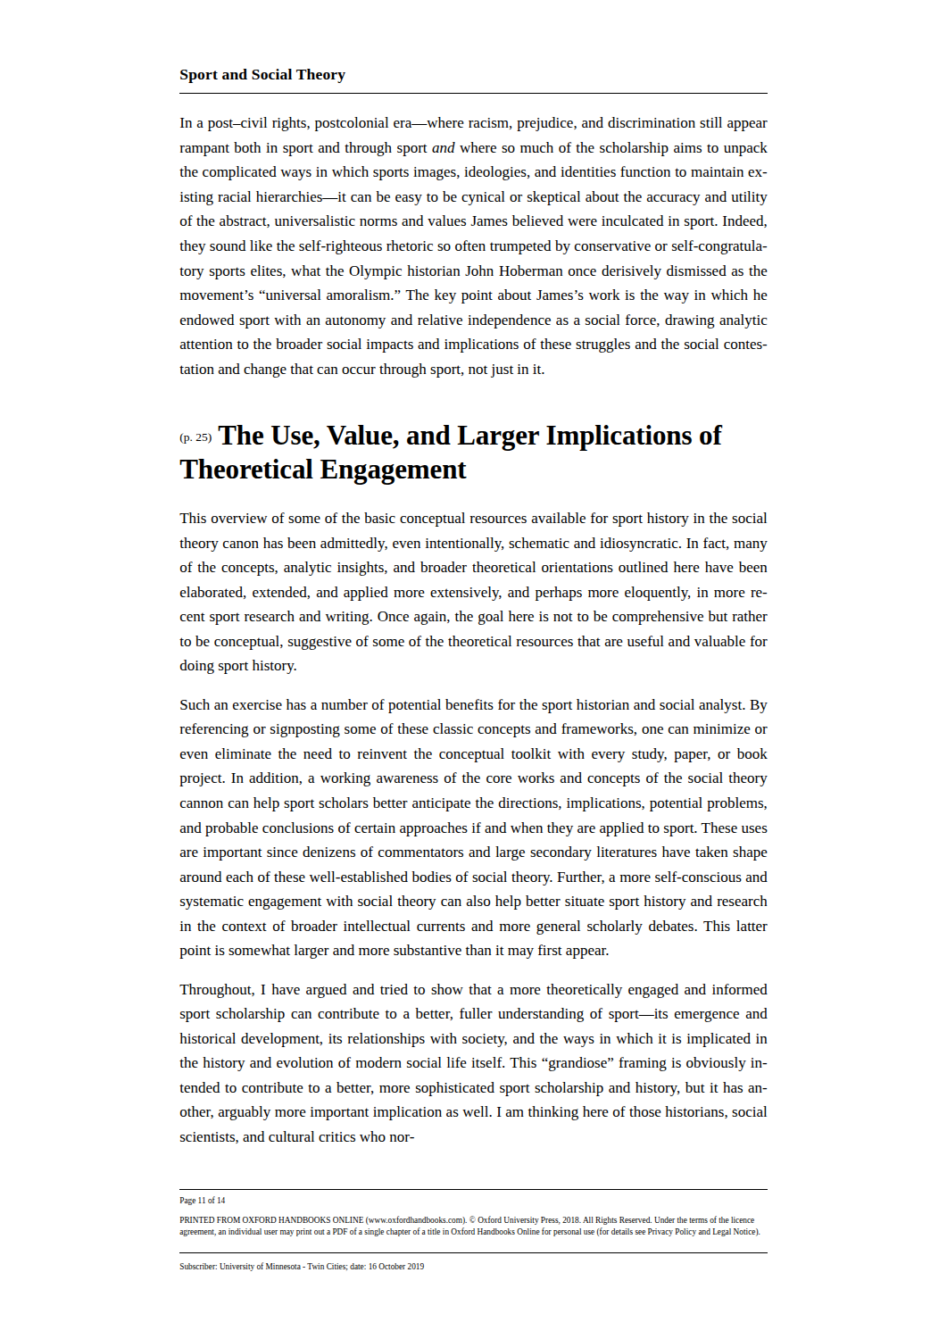Sport and Social Theory
In a post–civil rights, postcolonial era—where racism, prejudice, and discrimination still appear rampant both in sport and through sport and where so much of the scholarship aims to unpack the complicated ways in which sports images, ideologies, and identities function to maintain existing racial hierarchies—it can be easy to be cynical or skeptical about the accuracy and utility of the abstract, universalistic norms and values James believed were inculcated in sport. Indeed, they sound like the self-righteous rhetoric so often trumpeted by conservative or self-congratulatory sports elites, what the Olympic historian John Hoberman once derisively dismissed as the movement’s “universal amoralism.” The key point about James’s work is the way in which he endowed sport with an autonomy and relative independence as a social force, drawing analytic attention to the broader social impacts and implications of these struggles and the social contestation and change that can occur through sport, not just in it.
(p. 25) The Use, Value, and Larger Implications of Theoretical Engagement
This overview of some of the basic conceptual resources available for sport history in the social theory canon has been admittedly, even intentionally, schematic and idiosyncratic. In fact, many of the concepts, analytic insights, and broader theoretical orientations outlined here have been elaborated, extended, and applied more extensively, and perhaps more eloquently, in more recent sport research and writing. Once again, the goal here is not to be comprehensive but rather to be conceptual, suggestive of some of the theoretical resources that are useful and valuable for doing sport history.
Such an exercise has a number of potential benefits for the sport historian and social analyst. By referencing or signposting some of these classic concepts and frameworks, one can minimize or even eliminate the need to reinvent the conceptual toolkit with every study, paper, or book project. In addition, a working awareness of the core works and concepts of the social theory cannon can help sport scholars better anticipate the directions, implications, potential problems, and probable conclusions of certain approaches if and when they are applied to sport. These uses are important since denizens of commentators and large secondary literatures have taken shape around each of these well-established bodies of social theory. Further, a more self-conscious and systematic engagement with social theory can also help better situate sport history and research in the context of broader intellectual currents and more general scholarly debates. This latter point is somewhat larger and more substantive than it may first appear.
Throughout, I have argued and tried to show that a more theoretically engaged and informed sport scholarship can contribute to a better, fuller understanding of sport—its emergence and historical development, its relationships with society, and the ways in which it is implicated in the history and evolution of modern social life itself. This “grandiose” framing is obviously intended to contribute to a better, more sophisticated sport scholarship and history, but it has another, arguably more important implication as well. I am thinking here of those historians, social scientists, and cultural critics who nor-
Page 11 of 14
PRINTED FROM OXFORD HANDBOOKS ONLINE (www.oxfordhandbooks.com). © Oxford University Press, 2018. All Rights Reserved. Under the terms of the licence agreement, an individual user may print out a PDF of a single chapter of a title in Oxford Handbooks Online for personal use (for details see Privacy Policy and Legal Notice).
Subscriber: University of Minnesota - Twin Cities; date: 16 October 2019